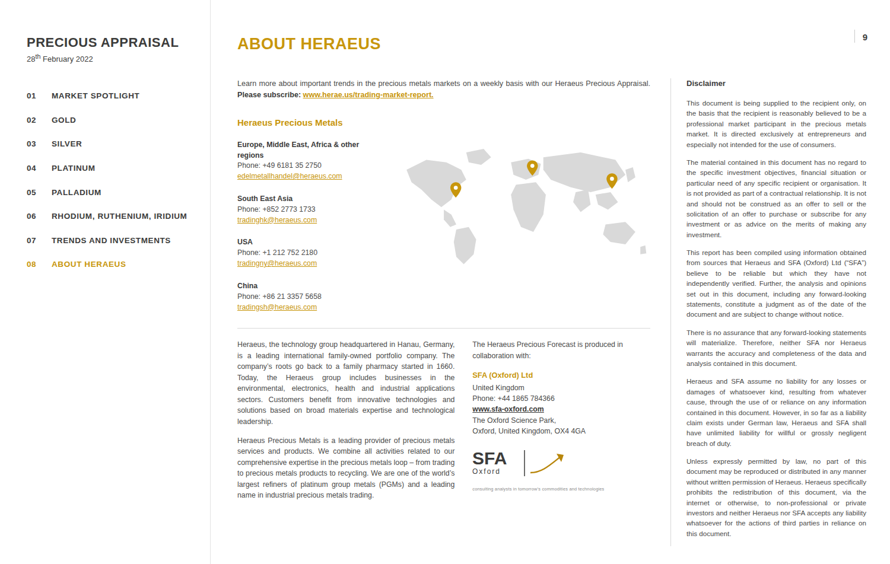Precious Appraisal
28th February 2022
01 Market Spotlight
02 Gold
03 Silver
04 Platinum
05 Palladium
06 Rhodium, Ruthenium, Iridium
07 Trends and Investments
08 About Heraeus
9
About Heraeus
Learn more about important trends in the precious metals markets on a weekly basis with our Heraeus Precious Appraisal. Please subscribe: www.herae.us/trading-market-report.
Heraeus Precious Metals
Europe, Middle East, Africa & other regions
Phone: +49 6181 35 2750
edelmetallhandel@heraeus.com
South East Asia
Phone: +852 2773 1733
tradinghk@heraeus.com
USA
Phone: +1 212 752 2180
tradingny@heraeus.com
China
Phone: +86 21 3357 5658
tradingsh@heraeus.com
World map with office locations
Heraeus, the technology group headquartered in Hanau, Germany, is a leading international family-owned portfolio company. The company’s roots go back to a family pharmacy started in 1660. Today, the Heraeus group includes businesses in the environmental, electronics, health and industrial applications sectors. Customers benefit from innovative technologies and solutions based on broad materials expertise and technological leadership.
Heraeus Precious Metals is a leading provider of precious metals services and products. We combine all activities related to our comprehensive expertise in the precious metals loop – from trading to precious metals products to recycling. We are one of the world’s largest refiners of platinum group metals (PGMs) and a leading name in industrial precious metals trading.
The Heraeus Precious Forecast is produced in collaboration with:
SFA (Oxford) Ltd
United Kingdom
Phone: +44 1865 784366
www.sfa-oxford.com
The Oxford Science Park,
Oxford, United Kingdom, OX4 4GA
SFA Oxford SFA Oxford
consulting analysts in tomorrow’s commodities and technologies
Disclaimer
This document is being supplied to the recipient only, on the basis that the recipient is reasonably believed to be a professional market participant in the precious metals market. It is directed exclusively at entrepreneurs and especially not intended for the use of consumers.
The material contained in this document has no regard to the specific investment objectives, financial situation or particular need of any specific recipient or organisation. It is not provided as part of a contractual relationship. It is not and should not be construed as an offer to sell or the solicitation of an offer to purchase or subscribe for any investment or as advice on the merits of making any investment.
This report has been compiled using information obtained from sources that Heraeus and SFA (Oxford) Ltd (“SFA”) believe to be reliable but which they have not independently verified. Further, the analysis and opinions set out in this document, including any forward-looking statements, constitute a judgment as of the date of the document and are subject to change without notice.
There is no assurance that any forward-looking statements will materialize. Therefore, neither SFA nor Heraeus warrants the accuracy and completeness of the data and analysis contained in this document.
Heraeus and SFA assume no liability for any losses or damages of whatsoever kind, resulting from whatever cause, through the use of or reliance on any information contained in this document. However, in so far as a liability claim exists under German law, Heraeus and SFA shall have unlimited liability for willful or grossly negligent breach of duty.
Unless expressly permitted by law, no part of this document may be reproduced or distributed in any manner without written permission of Heraeus. Heraeus specifically prohibits the redistribution of this document, via the internet or otherwise, to non-professional or private investors and neither Heraeus nor SFA accepts any liability whatsoever for the actions of third parties in reliance on this document.